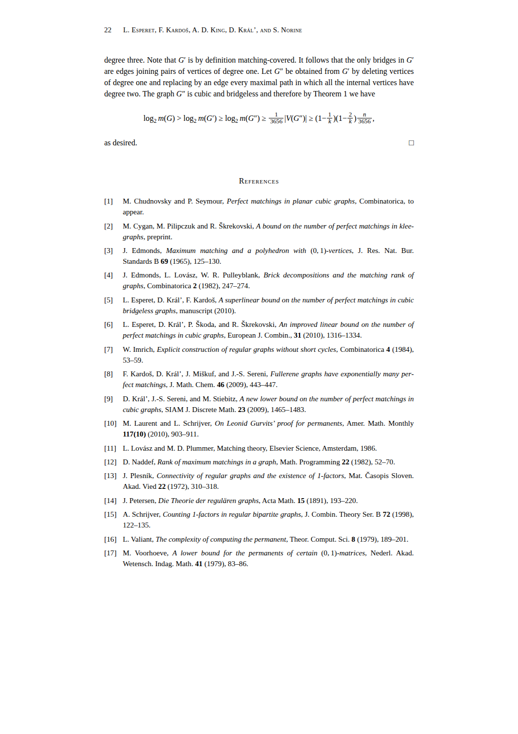22 L. Esperet, F. Kardoš, A. D. King, D. Král’, and S. Norine
degree three. Note that G′ is by definition matching-covered. It follows that the only bridges in G′ are edges joining pairs of vertices of degree one. Let G″ be obtained from G′ by deleting vertices of degree one and replacing by an edge every maximal path in which all the internal vertices have degree two. The graph G″ is cubic and bridgeless and therefore by Theorem 1 we have
log2 m(G) > log2 m(G′) ≥ log2 m(G″) ≥ 13656|V(G″)| ≥ (1−1 k)(1−2 k)n 3656,
as desired. □
References
[1] M. Chudnovsky and P. Seymour, Perfect matchings in planar cubic graphs, Combinatorica, to appear.
[2] M. Cygan, M. Pilipczuk and R. Škrekovski, A bound on the number of perfect matchings in klee-graphs, preprint.
[3] J. Edmonds, Maximum matching and a polyhedron with (0, 1)-vertices, J. Res. Nat. Bur. Standards B 69 (1965), 125–130.
[4] J. Edmonds, L. Lovász, W. R. Pulleyblank, Brick decompositions and the matching rank of graphs, Combinatorica 2 (1982), 247–274.
[5] L. Esperet, D. Král’, F. Kardoš, A superlinear bound on the number of perfect matchings in cubic bridgeless graphs, manuscript (2010).
[6] L. Esperet, D. Král’, P. Škoda, and R. Škrekovski, An improved linear bound on the number of perfect matchings in cubic graphs, European J. Combin., 31 (2010), 1316–1334.
[7] W. Imrich, Explicit construction of regular graphs without short cycles, Combinatorica 4 (1984), 53–59.
[8] F. Kardoš, D. Král’, J. Miškuf, and J.-S. Sereni, Fullerene graphs have exponentially many perfect matchings, J. Math. Chem. 46 (2009), 443–447.
[9] D. Král’, J.-S. Sereni, and M. Stiebitz, A new lower bound on the number of perfect matchings in cubic graphs, SIAM J. Discrete Math. 23 (2009), 1465–1483.
[10] M. Laurent and L. Schrijver, On Leonid Gurvits’ proof for permanents, Amer. Math. Monthly 117(10) (2010), 903–911.
[11] L. Lovász and M. D. Plummer, Matching theory, Elsevier Science, Amsterdam, 1986.
[12] D. Naddef, Rank of maximum matchings in a graph, Math. Programming 22 (1982), 52–70.
[13] J. Plesník, Connectivity of regular graphs and the existence of 1-factors, Mat. Časopis Sloven. Akad. Vied 22 (1972), 310–318.
[14] J. Petersen, Die Theorie der regulären graphs, Acta Math. 15 (1891), 193–220.
[15] A. Schrijver, Counting 1-factors in regular bipartite graphs, J. Combin. Theory Ser. B 72 (1998), 122–135.
[16] L. Valiant, The complexity of computing the permanent, Theor. Comput. Sci. 8 (1979), 189–201.
[17] M. Voorhoeve, A lower bound for the permanents of certain (0, 1)-matrices, Nederl. Akad. Wetensch. Indag. Math. 41 (1979), 83–86.